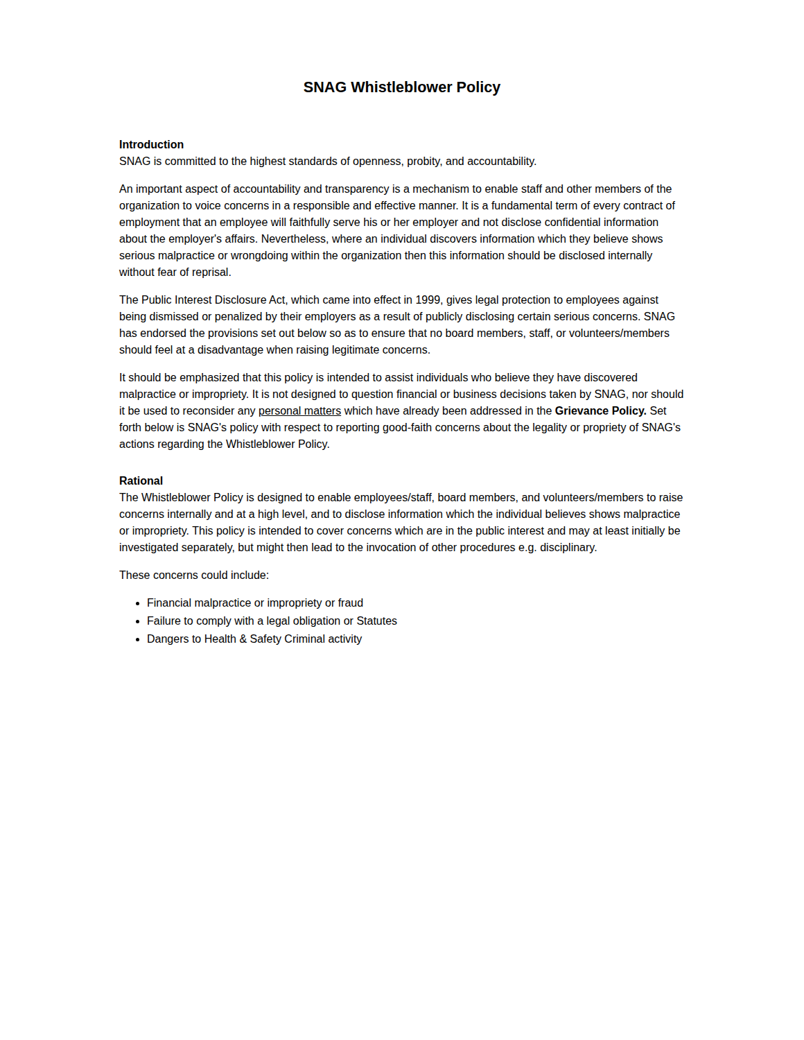SNAG Whistleblower Policy
Introduction
SNAG is committed to the highest standards of openness, probity, and accountability.
An important aspect of accountability and transparency is a mechanism to enable staff and other members of the organization to voice concerns in a responsible and effective manner. It is a fundamental term of every contract of employment that an employee will faithfully serve his or her employer and not disclose confidential information about the employer's affairs. Nevertheless, where an individual discovers information which they believe shows serious malpractice or wrongdoing within the organization then this information should be disclosed internally without fear of reprisal.
The Public Interest Disclosure Act, which came into effect in 1999, gives legal protection to employees against being dismissed or penalized by their employers as a result of publicly disclosing certain serious concerns. SNAG has endorsed the provisions set out below so as to ensure that no board members, staff, or volunteers/members should feel at a disadvantage when raising legitimate concerns.
It should be emphasized that this policy is intended to assist individuals who believe they have discovered malpractice or impropriety. It is not designed to question financial or business decisions taken by SNAG, nor should it be used to reconsider any personal matters which have already been addressed in the Grievance Policy. Set forth below is SNAG's policy with respect to reporting good-faith concerns about the legality or propriety of SNAG's actions regarding the Whistleblower Policy.
Rational
The Whistleblower Policy is designed to enable employees/staff, board members, and volunteers/members to raise concerns internally and at a high level, and to disclose information which the individual believes shows malpractice or impropriety. This policy is intended to cover concerns which are in the public interest and may at least initially be investigated separately, but might then lead to the invocation of other procedures e.g. disciplinary.
These concerns could include:
Financial malpractice or impropriety or fraud
Failure to comply with a legal obligation or Statutes
Dangers to Health & Safety Criminal activity